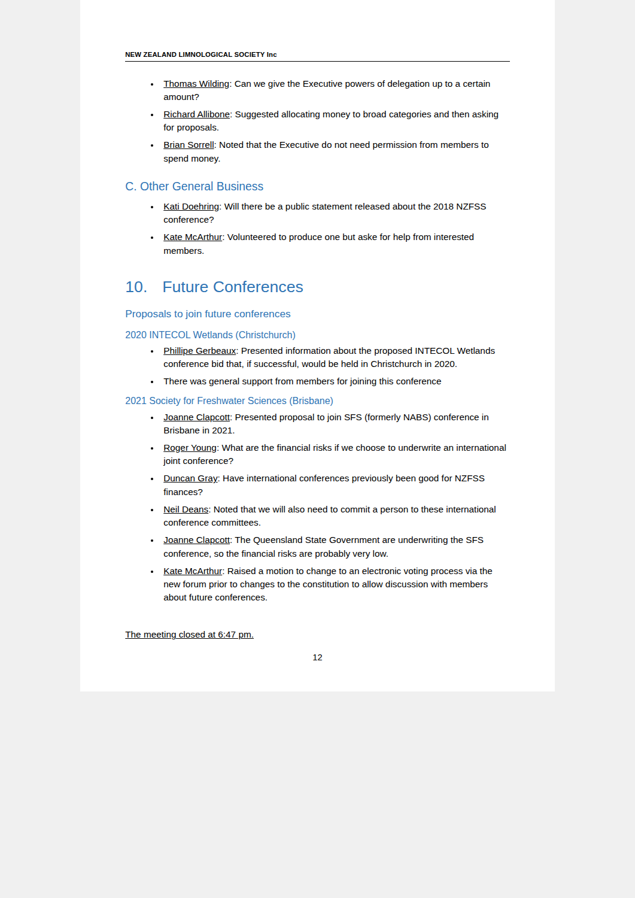NEW ZEALAND LIMNOLOGICAL SOCIETY Inc
Thomas Wilding: Can we give the Executive powers of delegation up to a certain amount?
Richard Allibone: Suggested allocating money to broad categories and then asking for proposals.
Brian Sorrell: Noted that the Executive do not need permission from members to spend money.
C. Other General Business
Kati Doehring: Will there be a public statement released about the 2018 NZFSS conference?
Kate McArthur: Volunteered to produce one but aske for help from interested members.
10. Future Conferences
Proposals to join future conferences
2020 INTECOL Wetlands (Christchurch)
Phillipe Gerbeaux: Presented information about the proposed INTECOL Wetlands conference bid that, if successful, would be held in Christchurch in 2020.
There was general support from members for joining this conference
2021 Society for Freshwater Sciences (Brisbane)
Joanne Clapcott: Presented proposal to join SFS (formerly NABS) conference in Brisbane in 2021.
Roger Young: What are the financial risks if we choose to underwrite an international joint conference?
Duncan Gray: Have international conferences previously been good for NZFSS finances?
Neil Deans: Noted that we will also need to commit a person to these international conference committees.
Joanne Clapcott: The Queensland State Government are underwriting the SFS conference, so the financial risks are probably very low.
Kate McArthur: Raised a motion to change to an electronic voting process via the new forum prior to changes to the constitution to allow discussion with members about future conferences.
The meeting closed at 6:47 pm.
12